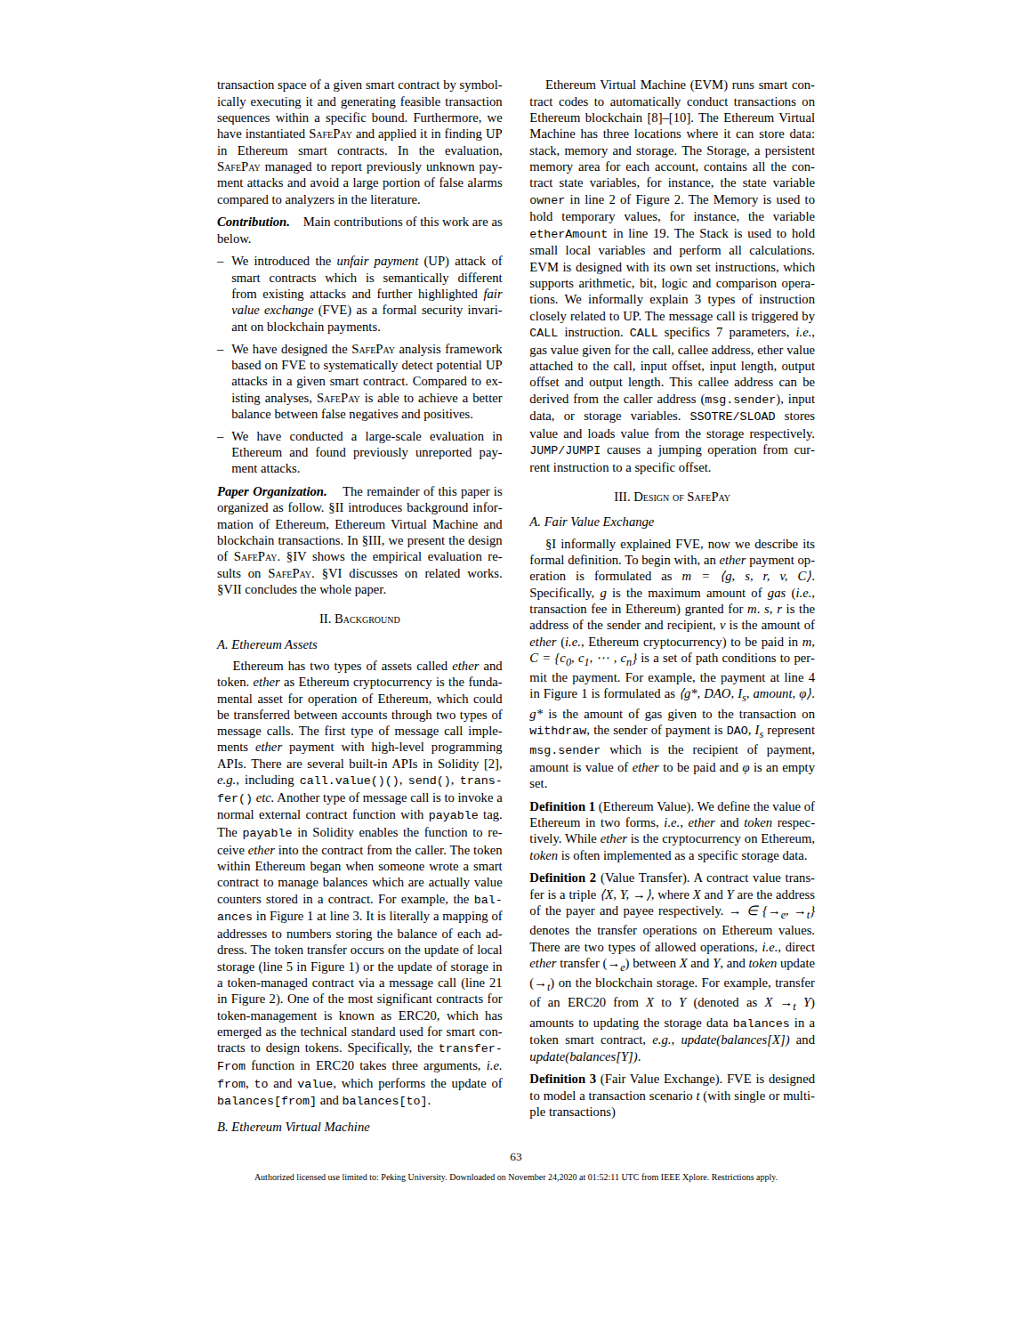transaction space of a given smart contract by symbolically executing it and generating feasible transaction sequences within a specific bound. Furthermore, we have instantiated SafePay and applied it in finding UP in Ethereum smart contracts. In the evaluation, SafePay managed to report previously unknown payment attacks and avoid a large portion of false alarms compared to analyzers in the literature.
Contribution. Main contributions of this work are as below.
We introduced the unfair payment (UP) attack of smart contracts which is semantically different from existing attacks and further highlighted fair value exchange (FVE) as a formal security invariant on blockchain payments.
We have designed the SafePay analysis framework based on FVE to systematically detect potential UP attacks in a given smart contract. Compared to existing analyses, SafePay is able to achieve a better balance between false negatives and positives.
We have conducted a large-scale evaluation in Ethereum and found previously unreported payment attacks.
Paper Organization. The remainder of this paper is organized as follow. §II introduces background information of Ethereum, Ethereum Virtual Machine and blockchain transactions. In §III, we present the design of SafePay. §IV shows the empirical evaluation results on SafePay. §VI discusses on related works. §VII concludes the whole paper.
II. Background
A. Ethereum Assets
Ethereum has two types of assets called ether and token. ether as Ethereum cryptocurrency is the fundamental asset for operation of Ethereum, which could be transferred between accounts through two types of message calls. The first type of message call implements ether payment with high-level programming APIs. There are several built-in APIs in Solidity [2], e.g., including call.value()(), send(), transfer() etc. Another type of message call is to invoke a normal external contract function with payable tag. The payable in Solidity enables the function to receive ether into the contract from the caller. The token within Ethereum began when someone wrote a smart contract to manage balances which are actually value counters stored in a contract. For example, the balances in Figure 1 at line 3. It is literally a mapping of addresses to numbers storing the balance of each address. The token transfer occurs on the update of local storage (line 5 in Figure 1) or the update of storage in a token-managed contract via a message call (line 21 in Figure 2). One of the most significant contracts for token-management is known as ERC20, which has emerged as the technical standard used for smart contracts to design tokens. Specifically, the transferFrom function in ERC20 takes three arguments, i.e. from, to and value, which performs the update of balances[from] and balances[to].
B. Ethereum Virtual Machine
Ethereum Virtual Machine (EVM) runs smart contract codes to automatically conduct transactions on Ethereum blockchain [8]–[10]. The Ethereum Virtual Machine has three locations where it can store data: stack, memory and storage. The Storage, a persistent memory area for each account, contains all the contract state variables, for instance, the state variable owner in line 2 of Figure 2. The Memory is used to hold temporary values, for instance, the variable etherAmount in line 19. The Stack is used to hold small local variables and perform all calculations. EVM is designed with its own set instructions, which supports arithmetic, bit, logic and comparison operations. We informally explain 3 types of instruction closely related to UP. The message call is triggered by CALL instruction. CALL specifics 7 parameters, i.e., gas value given for the call, callee address, ether value attached to the call, input offset, input length, output offset and output length. This callee address can be derived from the caller address (msg.sender), input data, or storage variables. SSOTRE/SLOAD stores value and loads value from the storage respectively. JUMP/JUMPI causes a jumping operation from current instruction to a specific offset.
III. Design of SafePay
A. Fair Value Exchange
§I informally explained FVE, now we describe its formal definition. To begin with, an ether payment operation is formulated as m = ⟨g, s, r, v, C⟩. Specifically, g is the maximum amount of gas (i.e., transaction fee in Ethereum) granted for m. s, r is the address of the sender and recipient, v is the amount of ether (i.e., Ethereum cryptocurrency) to be paid in m, C = {c0, c1, ⋯ , cn} is a set of path conditions to permit the payment. For example, the payment at line 4 in Figure 1 is formulated as ⟨g*, DAO, Is, amount, φ⟩. g* is the amount of gas given to the transaction on withdraw, the sender of payment is DAO, Is represent msg.sender which is the recipient of payment, amount is value of ether to be paid and φ is an empty set.
Definition 1 (Ethereum Value). We define the value of Ethereum in two forms, i.e., ether and token respectively. While ether is the cryptocurrency on Ethereum, token is often implemented as a specific storage data.
Definition 2 (Value Transfer). A contract value transfer is a triple ⟨X, Y, →⟩, where X and Y are the address of the payer and payee respectively. → ∈ {→e, →t} denotes the transfer operations on Ethereum values. There are two types of allowed operations, i.e., direct ether transfer (→e) between X and Y, and token update (→t) on the blockchain storage. For example, transfer of an ERC20 from X to Y (denoted as X →t Y) amounts to updating the storage data balances in a token smart contract, e.g., update(balances[X]) and update(balances[Y]).
Definition 3 (Fair Value Exchange). FVE is designed to model a transaction scenario t (with single or multiple transactions)
63
Authorized licensed use limited to: Peking University. Downloaded on November 24,2020 at 01:52:11 UTC from IEEE Xplore. Restrictions apply.